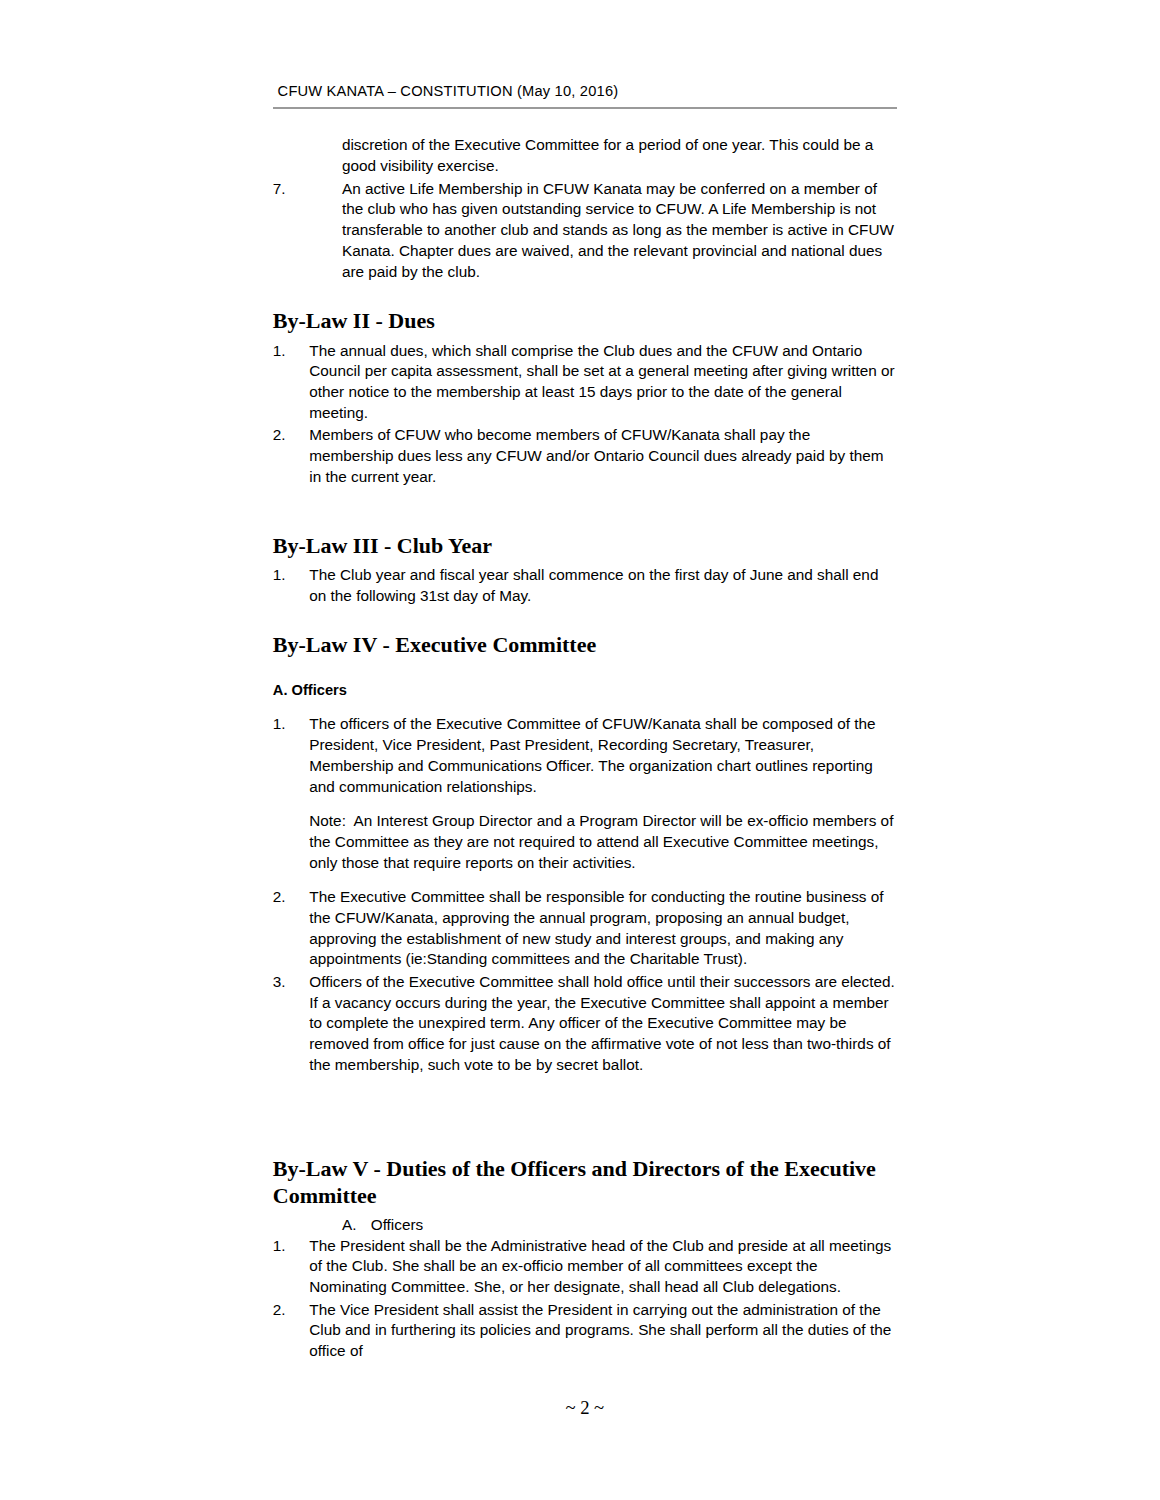CFUW KANATA – CONSTITUTION (May 10, 2016)
discretion of the Executive Committee for a period of one year. This could be a good visibility exercise.
7. An active Life Membership in CFUW Kanata may be conferred on a member of the club who has given outstanding service to CFUW. A Life Membership is not transferable to another club and stands as long as the member is active in CFUW Kanata. Chapter dues are waived, and the relevant provincial and national dues are paid by the club.
By-Law II - Dues
1. The annual dues, which shall comprise the Club dues and the CFUW and Ontario Council per capita assessment, shall be set at a general meeting after giving written or other notice to the membership at least 15 days prior to the date of the general meeting.
2. Members of CFUW who become members of CFUW/Kanata shall pay the membership dues less any CFUW and/or Ontario Council dues already paid by them in the current year.
By-Law III - Club Year
1. The Club year and fiscal year shall commence on the first day of June and shall end on the following 31st day of May.
By-Law IV - Executive Committee
A. Officers
1. The officers of the Executive Committee of CFUW/Kanata shall be composed of the President, Vice President, Past President, Recording Secretary, Treasurer, Membership and Communications Officer. The organization chart outlines reporting and communication relationships.
Note: An Interest Group Director and a Program Director will be ex-officio members of the Committee as they are not required to attend all Executive Committee meetings, only those that require reports on their activities.
2. The Executive Committee shall be responsible for conducting the routine business of the CFUW/Kanata, approving the annual program, proposing an annual budget, approving the establishment of new study and interest groups, and making any appointments (ie:Standing committees and the Charitable Trust).
3. Officers of the Executive Committee shall hold office until their successors are elected. If a vacancy occurs during the year, the Executive Committee shall appoint a member to complete the unexpired term. Any officer of the Executive Committee may be removed from office for just cause on the affirmative vote of not less than two-thirds of the membership, such vote to be by secret ballot.
By-Law V - Duties of the Officers and Directors of the Executive Committee
A. Officers
1. The President shall be the Administrative head of the Club and preside at all meetings of the Club. She shall be an ex-officio member of all committees except the Nominating Committee. She, or her designate, shall head all Club delegations.
2. The Vice President shall assist the President in carrying out the administration of the Club and in furthering its policies and programs. She shall perform all the duties of the office of
~ 2 ~